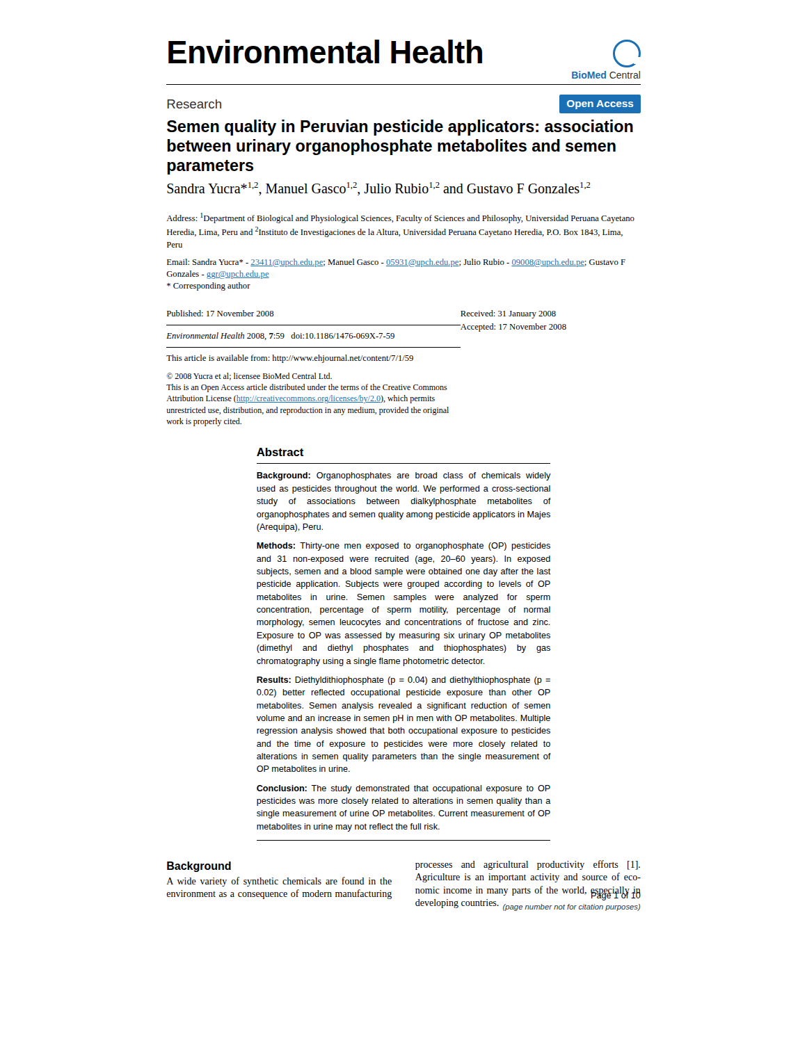Environmental Health
BioMed Central
Research
Open Access
Semen quality in Peruvian pesticide applicators: association between urinary organophosphate metabolites and semen parameters
Sandra Yucra*1,2, Manuel Gasco1,2, Julio Rubio1,2 and Gustavo F Gonzales1,2
Address: 1Department of Biological and Physiological Sciences, Faculty of Sciences and Philosophy, Universidad Peruana Cayetano Heredia, Lima, Peru and 2Instituto de Investigaciones de la Altura, Universidad Peruana Cayetano Heredia, P.O. Box 1843, Lima, Peru
Email: Sandra Yucra* - 23411@upch.edu.pe; Manuel Gasco - 05931@upch.edu.pe; Julio Rubio - 09008@upch.edu.pe; Gustavo F Gonzales - ggr@upch.edu.pe
* Corresponding author
Published: 17 November 2008
Environmental Health 2008, 7:59 doi:10.1186/1476-069X-7-59
This article is available from: http://www.ehjournal.net/content/7/1/59
© 2008 Yucra et al; licensee BioMed Central Ltd.
This is an Open Access article distributed under the terms of the Creative Commons Attribution License (http://creativecommons.org/licenses/by/2.0), which permits unrestricted use, distribution, and reproduction in any medium, provided the original work is properly cited.
Received: 31 January 2008
Accepted: 17 November 2008
Abstract
Background: Organophosphates are broad class of chemicals widely used as pesticides throughout the world. We performed a cross-sectional study of associations between dialkylphosphate metabolites of organophosphates and semen quality among pesticide applicators in Majes (Arequipa), Peru.
Methods: Thirty-one men exposed to organophosphate (OP) pesticides and 31 non-exposed were recruited (age, 20–60 years). In exposed subjects, semen and a blood sample were obtained one day after the last pesticide application. Subjects were grouped according to levels of OP metabolites in urine. Semen samples were analyzed for sperm concentration, percentage of sperm motility, percentage of normal morphology, semen leucocytes and concentrations of fructose and zinc. Exposure to OP was assessed by measuring six urinary OP metabolites (dimethyl and diethyl phosphates and thiophosphates) by gas chromatography using a single flame photometric detector.
Results: Diethyldithiophosphate (p = 0.04) and diethylthiophosphate (p = 0.02) better reflected occupational pesticide exposure than other OP metabolites. Semen analysis revealed a significant reduction of semen volume and an increase in semen pH in men with OP metabolites. Multiple regression analysis showed that both occupational exposure to pesticides and the time of exposure to pesticides were more closely related to alterations in semen quality parameters than the single measurement of OP metabolites in urine.
Conclusion: The study demonstrated that occupational exposure to OP pesticides was more closely related to alterations in semen quality than a single measurement of urine OP metabolites. Current measurement of OP metabolites in urine may not reflect the full risk.
Background
A wide variety of synthetic chemicals are found in the environment as a consequence of modern manufacturing processes and agricultural productivity efforts [1]. Agriculture is an important activity and source of economic income in many parts of the world, especially in developing countries.
Page 1 of 10
(page number not for citation purposes)